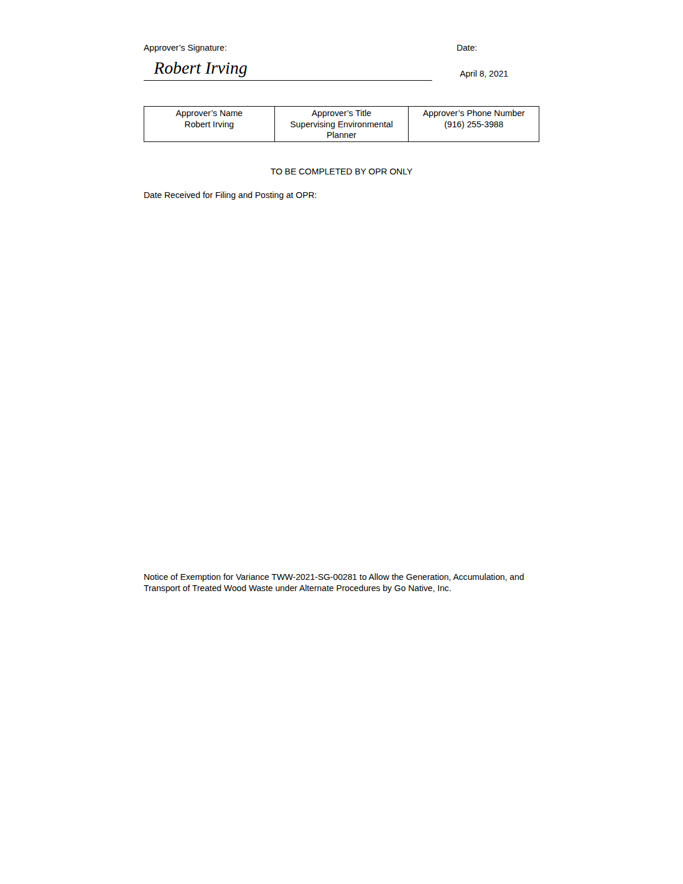Approver’s Signature: Date:
Robert Irving
April 8, 2021
| Approver’s Name Robert Irving | Approver’s Title Supervising Environmental Planner | Approver’s Phone Number (916) 255-3988 |
TO BE COMPLETED BY OPR ONLY
Date Received for Filing and Posting at OPR:
Notice of Exemption for Variance TWW-2021-SG-00281 to Allow the Generation, Accumulation, and Transport of Treated Wood Waste under Alternate Procedures by Go Native, Inc.